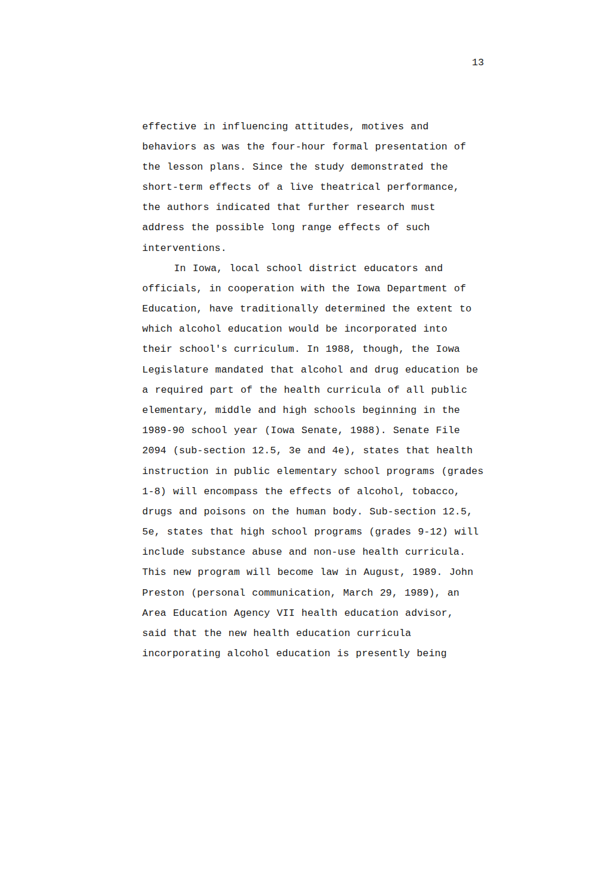13
effective in influencing attitudes, motives and behaviors as was the four-hour formal presentation of the lesson plans. Since the study demonstrated the short-term effects of a live theatrical performance, the authors indicated that further research must address the possible long range effects of such interventions.
In Iowa, local school district educators and officials, in cooperation with the Iowa Department of Education, have traditionally determined the extent to which alcohol education would be incorporated into their school's curriculum. In 1988, though, the Iowa Legislature mandated that alcohol and drug education be a required part of the health curricula of all public elementary, middle and high schools beginning in the 1989-90 school year (Iowa Senate, 1988). Senate File 2094 (sub-section 12.5, 3e and 4e), states that health instruction in public elementary school programs (grades 1-8) will encompass the effects of alcohol, tobacco, drugs and poisons on the human body. Sub-section 12.5, 5e, states that high school programs (grades 9-12) will include substance abuse and non-use health curricula. This new program will become law in August, 1989. John Preston (personal communication, March 29, 1989), an Area Education Agency VII health education advisor, said that the new health education curricula incorporating alcohol education is presently being